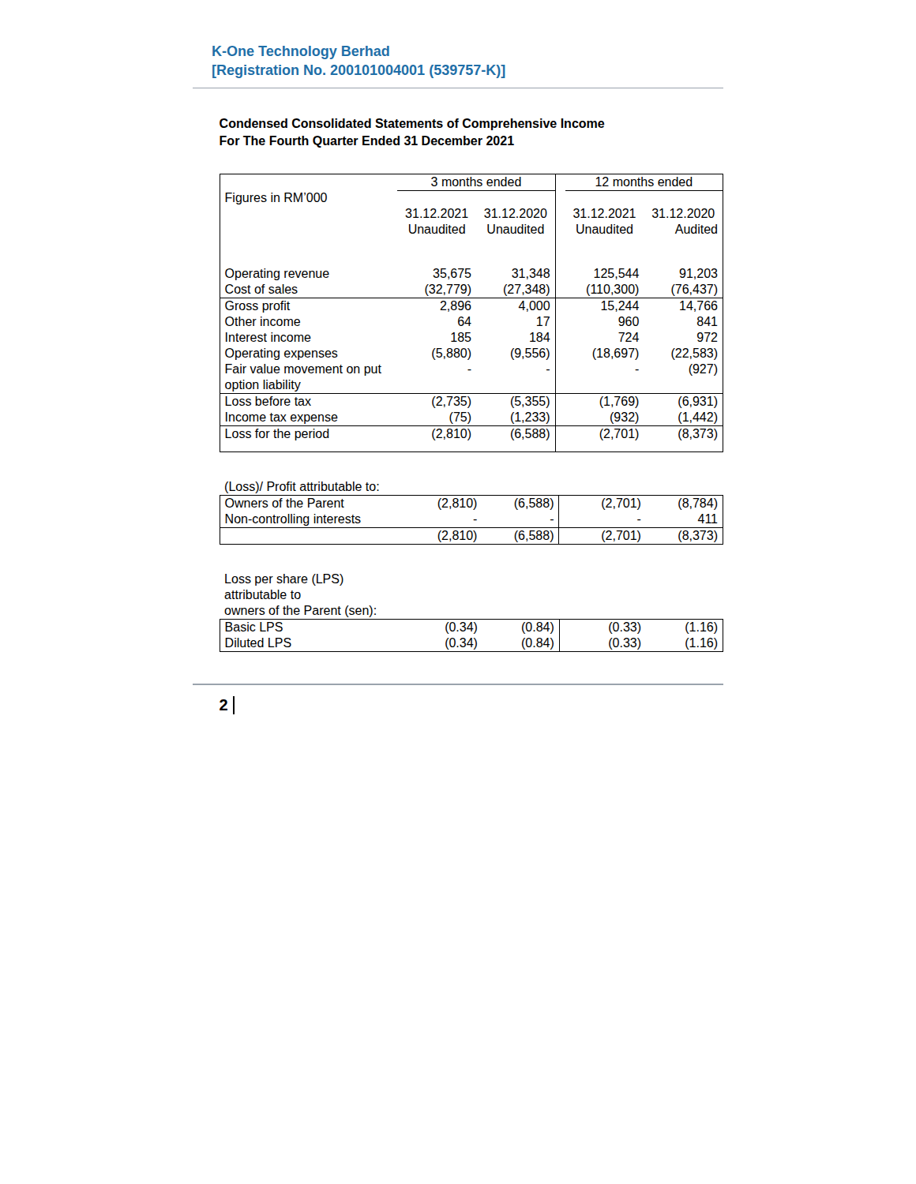K-One Technology Berhad
[Registration No. 200101004001 (539757-K)]
Condensed Consolidated Statements of Comprehensive Income
For The Fourth Quarter Ended 31 December 2021
| | 3 months ended | | 12 months ended |
| Figures in RM’000 | | | | | |
| | 31.12.2021 | 31.12.2020 | | 31.12.2021 | 31.12.2020 |
| | Unaudited | Unaudited | | Unaudited | Audited |
| Operating revenue | 35,675 | 31,348 | | 125,544 | 91,203 |
| Cost of sales | (32,779) | (27,348) | | (110,300) | (76,437) |
| Gross profit | 2,896 | 4,000 | | 15,244 | 14,766 |
| Other income | 64 | 17 | | 960 | 841 |
| Interest income | 185 | 184 | | 724 | 972 |
| Operating expenses | (5,880) | (9,556) | | (18,697) | (22,583) |
| Fair value movement on put | - | - | | - | (927) |
| option liability | | | | | |
| Loss before tax | (2,735) | (5,355) | | (1,769) | (6,931) |
| Income tax expense | (75) | (1,233) | | (932) | (1,442) |
| Loss for the period | (2,810) | (6,588) | | (2,701) | (8,373) |
| (Loss)/ Profit attributable to: | | | | | |
| Owners of the Parent | (2,810) | (6,588) | | (2,701) | (8,784) |
| Non-controlling interests | - | - | | - | 411 |
| | (2,810) | (6,588) | | (2,701) | (8,373) |
| Loss per share (LPS) | | | | | |
| attributable to | | | | | |
| owners of the Parent (sen): | | | | | |
| Basic LPS | (0.34) | (0.84) | | (0.33) | (1.16) |
| Diluted LPS | (0.34) | (0.84) | | (0.33) | (1.16) |
2